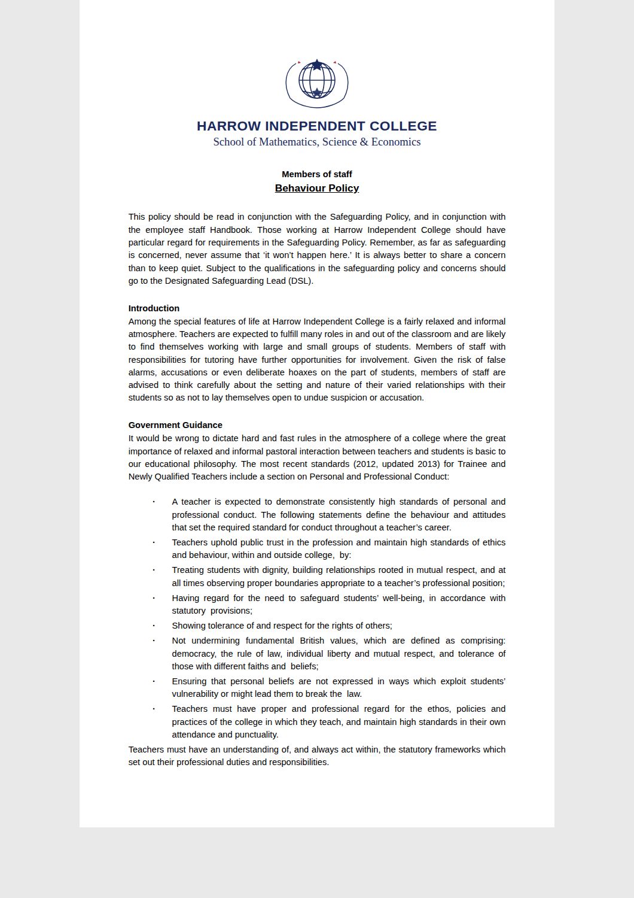HARROW INDEPENDENT COLLEGE
School of Mathematics, Science & Economics
Members of staff Behaviour Policy
This policy should be read in conjunction with the Safeguarding Policy, and in conjunction with the employee staff Handbook. Those working at Harrow Independent College should have particular regard for requirements in the Safeguarding Policy. Remember, as far as safeguarding is concerned, never assume that ‘it won’t happen here.’ It is always better to share a concern than to keep quiet. Subject to the qualifications in the safeguarding policy and concerns should go to the Designated Safeguarding Lead (DSL).
Introduction
Among the special features of life at Harrow Independent College is a fairly relaxed and informal atmosphere. Teachers are expected to fulfill many roles in and out of the classroom and are likely to find themselves working with large and small groups of students. Members of staff with responsibilities for tutoring have further opportunities for involvement. Given the risk of false alarms, accusations or even deliberate hoaxes on the part of students, members of staff are advised to think carefully about the setting and nature of their varied relationships with their students so as not to lay themselves open to undue suspicion or accusation.
Government Guidance
It would be wrong to dictate hard and fast rules in the atmosphere of a college where the great importance of relaxed and informal pastoral interaction between teachers and students is basic to our educational philosophy. The most recent standards (2012, updated 2013) for Trainee and Newly Qualified Teachers include a section on Personal and Professional Conduct:
A teacher is expected to demonstrate consistently high standards of personal and professional conduct. The following statements define the behaviour and attitudes that set the required standard for conduct throughout a teacher’s career.
Teachers uphold public trust in the profession and maintain high standards of ethics and behaviour, within and outside college, by:
Treating students with dignity, building relationships rooted in mutual respect, and at all times observing proper boundaries appropriate to a teacher’s professional position;
Having regard for the need to safeguard students’ well-being, in accordance with statutory provisions;
Showing tolerance of and respect for the rights of others;
Not undermining fundamental British values, which are defined as comprising: democracy, the rule of law, individual liberty and mutual respect, and tolerance of those with different faiths and beliefs;
Ensuring that personal beliefs are not expressed in ways which exploit students’ vulnerability or might lead them to break the law.
Teachers must have proper and professional regard for the ethos, policies and practices of the college in which they teach, and maintain high standards in their own attendance and punctuality.
Teachers must have an understanding of, and always act within, the statutory frameworks which set out their professional duties and responsibilities.